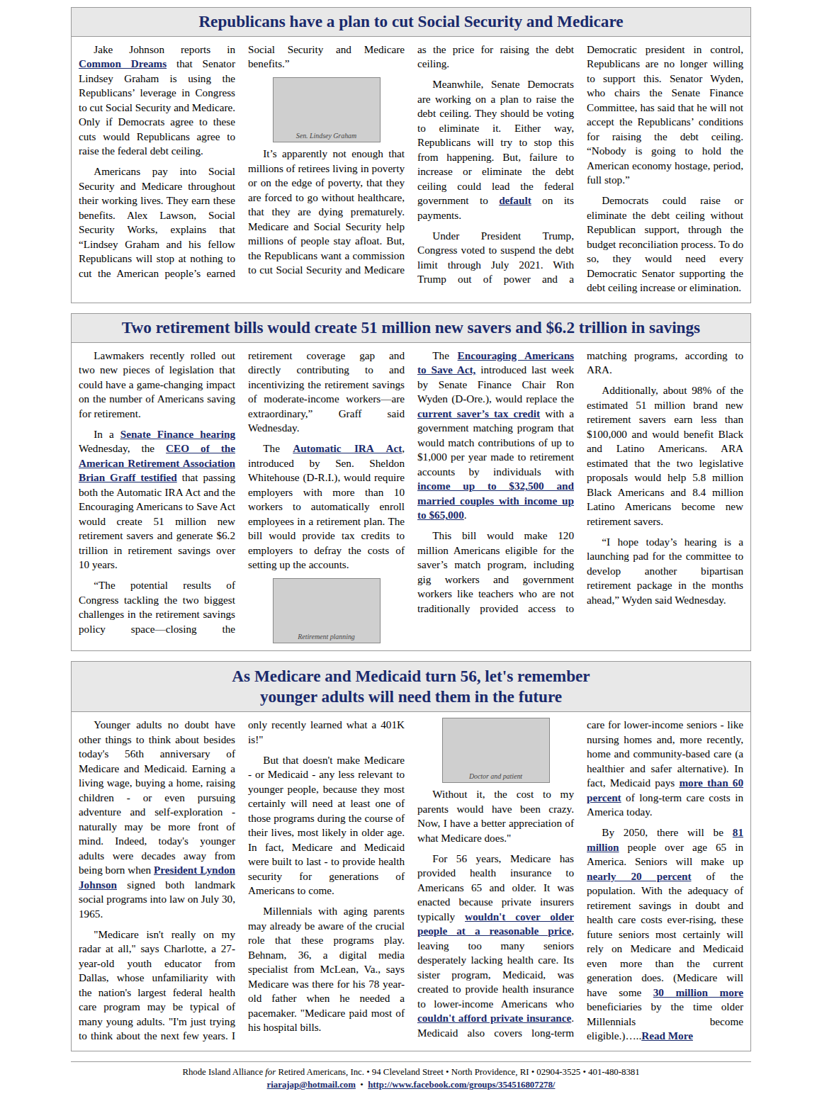Republicans have a plan to cut Social Security and Medicare
Jake Johnson reports in Common Dreams that Senator Lindsey Graham is using the Republicans’ leverage in Congress to cut Social Security and Medicare. Only if Democrats agree to these cuts would Republicans agree to raise the federal debt ceiling.
Americans pay into Social Security and Medicare throughout their working lives. They earn these benefits. Alex Lawson, Social Security Works, explains that “Lindsey Graham and his fellow Republicans will stop at nothing to cut the American people’s earned Social Security and Medicare benefits.”
Sen. Lindsey Graham
It’s apparently not enough that millions of retirees living in poverty or on the edge of poverty, that they are forced to go without healthcare, that they are dying prematurely. Medicare and Social Security help millions of people stay afloat. But, the Republicans want a commission to cut Social Security and Medicare as the price for raising the debt ceiling.
Meanwhile, Senate Democrats are working on a plan to raise the debt ceiling. They should be voting to eliminate it. Either way, Republicans will try to stop this from happening. But, failure to increase or eliminate the debt ceiling could lead the federal government to default on its payments.
Under President Trump, Congress voted to suspend the debt limit through July 2021. With Trump out of power and a Democratic president in control, Republicans are no longer willing to support this. Senator Wyden, who chairs the Senate Finance Committee, has said that he will not accept the Republicans’ conditions for raising the debt ceiling. “Nobody is going to hold the American economy hostage, period, full stop.”
Democrats could raise or eliminate the debt ceiling without Republican support, through the budget reconciliation process. To do so, they would need every Democratic Senator supporting the debt ceiling increase or elimination.
Two retirement bills would create 51 million new savers and $6.2 trillion in savings
Lawmakers recently rolled out two new pieces of legislation that could have a game-changing impact on the number of Americans saving for retirement.
In a Senate Finance hearing Wednesday, the CEO of the American Retirement Association Brian Graff testified that passing both the Automatic IRA Act and the Encouraging Americans to Save Act would create 51 million new retirement savers and generate $6.2 trillion in retirement savings over 10 years.
“The potential results of Congress tackling the two biggest challenges in the retirement savings policy space—closing the retirement coverage gap and directly contributing to and incentivizing the retirement savings of moderate-income workers—are extraordinary,” Graff said Wednesday.
The Automatic IRA Act, introduced by Sen. Sheldon Whitehouse (D-R.I.), would require employers with more than 10 workers to automatically enroll employees in a retirement plan. The bill would provide tax credits to employers to defray the costs of setting up the accounts.
Retirement planning
The Encouraging Americans to Save Act, introduced last week by Senate Finance Chair Ron Wyden (D-Ore.), would replace the current saver’s tax credit with a government matching program that would match contributions of up to $1,000 per year made to retirement accounts by individuals with income up to $32,500 and married couples with income up to $65,000.
This bill would make 120 million Americans eligible for the saver’s match program, including gig workers and government workers like teachers who are not traditionally provided access to matching programs, according to ARA.
Additionally, about 98% of the estimated 51 million brand new retirement savers earn less than $100,000 and would benefit Black and Latino Americans. ARA estimated that the two legislative proposals would help 5.8 million Black Americans and 8.4 million Latino Americans become new retirement savers.
“I hope today’s hearing is a launching pad for the committee to develop another bipartisan retirement package in the months ahead,” Wyden said Wednesday.
As Medicare and Medicaid turn 56, let's remember
younger adults will need them in the future
Younger adults no doubt have other things to think about besides today's 56th anniversary of Medicare and Medicaid. Earning a living wage, buying a home, raising children - or even pursuing adventure and self-exploration - naturally may be more front of mind. Indeed, today's younger adults were decades away from being born when President Lyndon Johnson signed both landmark social programs into law on July 30, 1965.
"Medicare isn't really on my radar at all," says Charlotte, a 27-year-old youth educator from Dallas, whose unfamiliarity with the nation's largest federal health care program may be typical of many young adults. "I'm just trying to think about the next few years. I only recently learned what a 401K is!"
But that doesn't make Medicare - or Medicaid - any less relevant to younger people, because they most certainly will need at least one of those programs during the course of their lives, most likely in older age. In fact, Medicare and Medicaid were built to last - to provide health security for generations of Americans to come.
Millennials with aging parents may already be aware of the crucial role that these programs play. Behnam, 36, a digital media specialist from McLean, Va., says Medicare was there for his 78 year-old father when he needed a pacemaker. "Medicare paid most of his hospital bills.
Doctor and patient
Without it, the cost to my parents would have been crazy. Now, I have a better appreciation of what Medicare does."
For 56 years, Medicare has provided health insurance to Americans 65 and older. It was enacted because private insurers typically wouldn't cover older people at a reasonable price, leaving too many seniors desperately lacking health care. Its sister program, Medicaid, was created to provide health insurance to lower-income Americans who couldn't afford private insurance. Medicaid also covers long-term care for lower-income seniors - like nursing homes and, more recently, home and community-based care (a healthier and safer alternative). In fact, Medicaid pays more than 60 percent of long-term care costs in America today.
By 2050, there will be 81 million people over age 65 in America. Seniors will make up nearly 20 percent of the population. With the adequacy of retirement savings in doubt and health care costs ever-rising, these future seniors most certainly will rely on Medicare and Medicaid even more than the current generation does. (Medicare will have some 30 million more beneficiaries by the time older Millennials become eligible.)…..Read More
Rhode Island Alliance for Retired Americans, Inc. • 94 Cleveland Street • North Providence, RI • 02904-3525 • 401-480-8381
riarajap@hotmail.com • http://www.facebook.com/groups/354516807278/